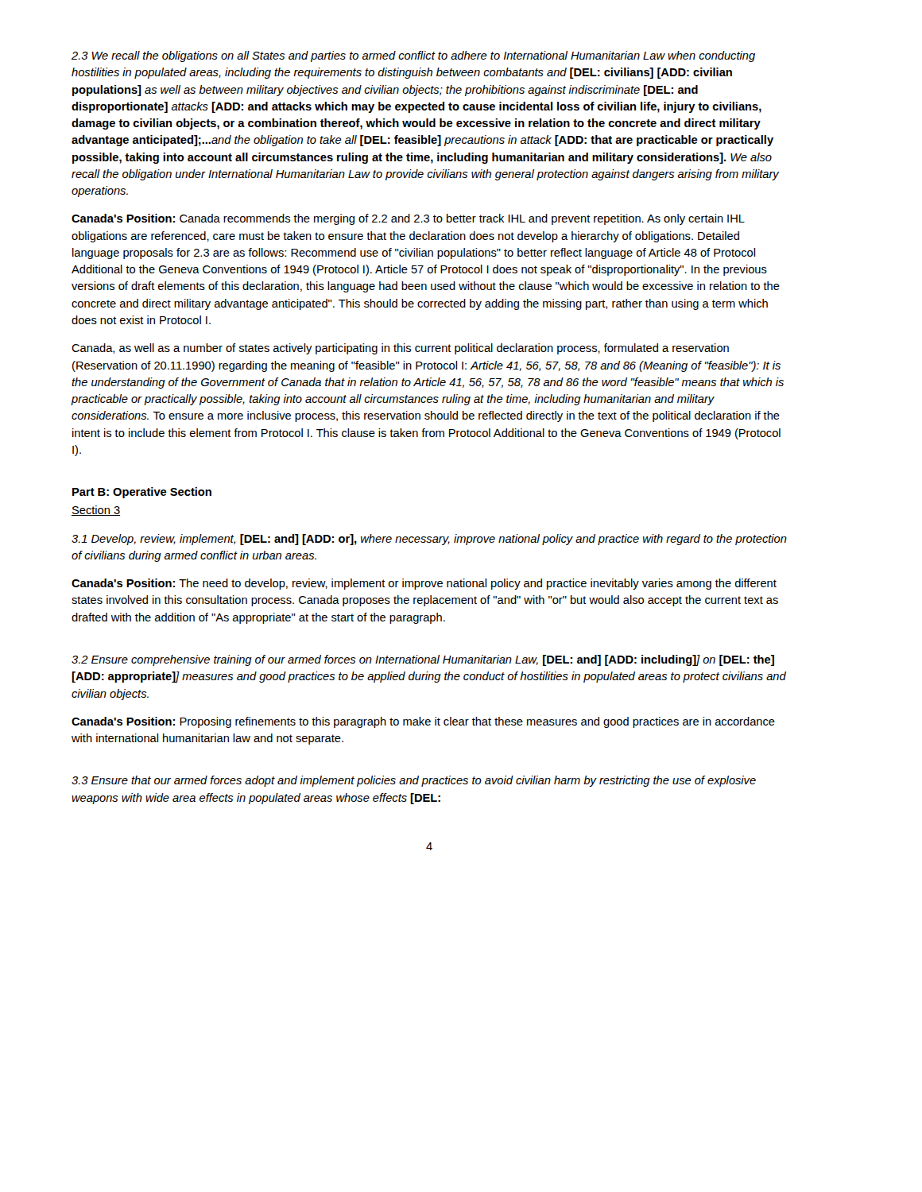2.3 We recall the obligations on all States and parties to armed conflict to adhere to International Humanitarian Law when conducting hostilities in populated areas, including the requirements to distinguish between combatants and [DEL: civilians] [ADD: civilian populations] as well as between military objectives and civilian objects; the prohibitions against indiscriminate [DEL: and disproportionate] attacks [ADD: and attacks which may be expected to cause incidental loss of civilian life, injury to civilians, damage to civilian objects, or a combination thereof, which would be excessive in relation to the concrete and direct military advantage anticipated];... and the obligation to take all [DEL: feasible] precautions in attack [ADD: that are practicable or practically possible, taking into account all circumstances ruling at the time, including humanitarian and military considerations]. We also recall the obligation under International Humanitarian Law to provide civilians with general protection against dangers arising from military operations.
Canada's Position: Canada recommends the merging of 2.2 and 2.3 to better track IHL and prevent repetition. As only certain IHL obligations are referenced, care must be taken to ensure that the declaration does not develop a hierarchy of obligations. Detailed language proposals for 2.3 are as follows: Recommend use of "civilian populations" to better reflect language of Article 48 of Protocol Additional to the Geneva Conventions of 1949 (Protocol I). Article 57 of Protocol I does not speak of "disproportionality". In the previous versions of draft elements of this declaration, this language had been used without the clause "which would be excessive in relation to the concrete and direct military advantage anticipated". This should be corrected by adding the missing part, rather than using a term which does not exist in Protocol I.
Canada, as well as a number of states actively participating in this current political declaration process, formulated a reservation (Reservation of 20.11.1990) regarding the meaning of "feasible" in Protocol I: Article 41, 56, 57, 58, 78 and 86 (Meaning of "feasible"): It is the understanding of the Government of Canada that in relation to Article 41, 56, 57, 58, 78 and 86 the word "feasible" means that which is practicable or practically possible, taking into account all circumstances ruling at the time, including humanitarian and military considerations. To ensure a more inclusive process, this reservation should be reflected directly in the text of the political declaration if the intent is to include this element from Protocol I. This clause is taken from Protocol Additional to the Geneva Conventions of 1949 (Protocol I).
Part B: Operative Section
Section 3
3.1 Develop, review, implement, [DEL: and] [ADD: or], where necessary, improve national policy and practice with regard to the protection of civilians during armed conflict in urban areas.
Canada's Position: The need to develop, review, implement or improve national policy and practice inevitably varies among the different states involved in this consultation process. Canada proposes the replacement of "and" with "or" but would also accept the current text as drafted with the addition of "As appropriate" at the start of the paragraph.
3.2 Ensure comprehensive training of our armed forces on International Humanitarian Law, [DEL: and] [ADD: including]] on [DEL: the] [ADD: appropriate]] measures and good practices to be applied during the conduct of hostilities in populated areas to protect civilians and civilian objects.
Canada's Position: Proposing refinements to this paragraph to make it clear that these measures and good practices are in accordance with international humanitarian law and not separate.
3.3 Ensure that our armed forces adopt and implement policies and practices to avoid civilian harm by restricting the use of explosive weapons with wide area effects in populated areas whose effects [DEL:
4